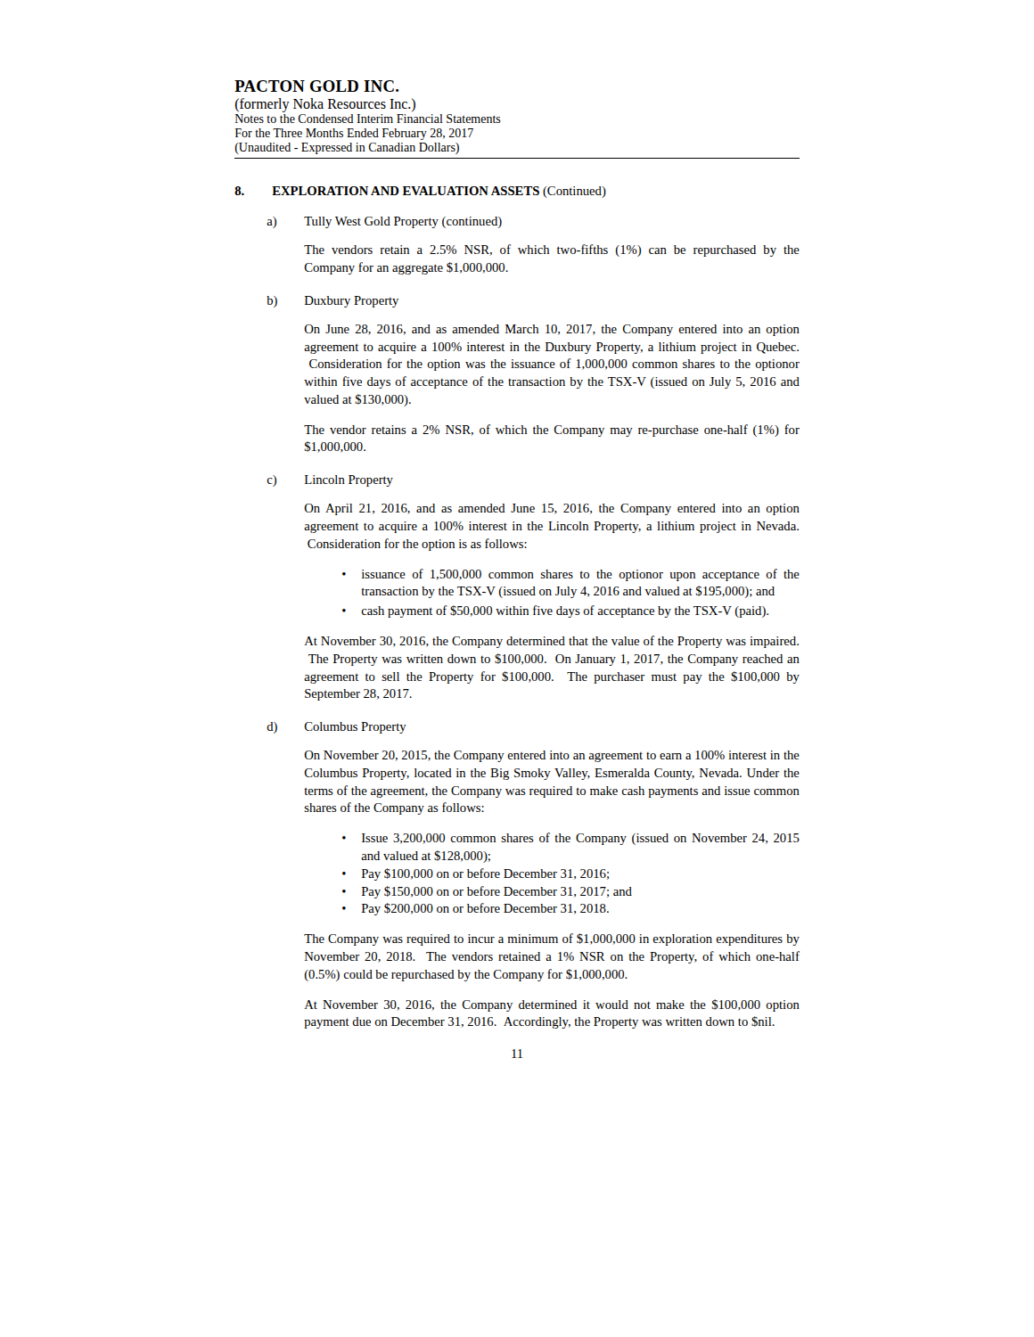PACTON GOLD INC.
(formerly Noka Resources Inc.)
Notes to the Condensed Interim Financial Statements
For the Three Months Ended February 28, 2017
(Unaudited - Expressed in Canadian Dollars)
8.
EXPLORATION AND EVALUATION ASSETS (Continued)
a)
Tully West Gold Property (continued)
The vendors retain a 2.5% NSR, of which two-fifths (1%) can be repurchased by the Company for an aggregate $1,000,000.
b)
Duxbury Property
On June 28, 2016, and as amended March 10, 2017, the Company entered into an option agreement to acquire a 100% interest in the Duxbury Property, a lithium project in Quebec. Consideration for the option was the issuance of 1,000,000 common shares to the optionor within five days of acceptance of the transaction by the TSX-V (issued on July 5, 2016 and valued at $130,000).
The vendor retains a 2% NSR, of which the Company may re-purchase one-half (1%) for $1,000,000.
c)
Lincoln Property
On April 21, 2016, and as amended June 15, 2016, the Company entered into an option agreement to acquire a 100% interest in the Lincoln Property, a lithium project in Nevada. Consideration for the option is as follows:
issuance of 1,500,000 common shares to the optionor upon acceptance of the transaction by the TSX-V (issued on July 4, 2016 and valued at $195,000); and
cash payment of $50,000 within five days of acceptance by the TSX-V (paid).
At November 30, 2016, the Company determined that the value of the Property was impaired. The Property was written down to $100,000. On January 1, 2017, the Company reached an agreement to sell the Property for $100,000. The purchaser must pay the $100,000 by September 28, 2017.
d)
Columbus Property
On November 20, 2015, the Company entered into an agreement to earn a 100% interest in the Columbus Property, located in the Big Smoky Valley, Esmeralda County, Nevada. Under the terms of the agreement, the Company was required to make cash payments and issue common shares of the Company as follows:
Issue 3,200,000 common shares of the Company (issued on November 24, 2015 and valued at $128,000);
Pay $100,000 on or before December 31, 2016;
Pay $150,000 on or before December 31, 2017; and
Pay $200,000 on or before December 31, 2018.
The Company was required to incur a minimum of $1,000,000 in exploration expenditures by November 20, 2018. The vendors retained a 1% NSR on the Property, of which one-half (0.5%) could be repurchased by the Company for $1,000,000.
At November 30, 2016, the Company determined it would not make the $100,000 option payment due on December 31, 2016. Accordingly, the Property was written down to $nil.
11